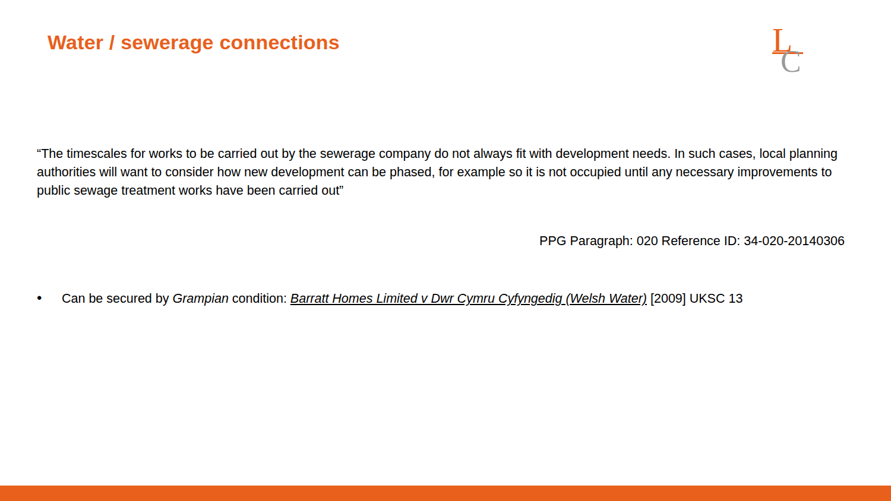Water / sewerage connections
L C
“The timescales for works to be carried out by the sewerage company do not always fit with development needs. In such cases, local planning authorities will want to consider how new development can be phased, for example so it is not occupied until any necessary improvements to public sewage treatment works have been carried out”
PPG Paragraph: 020 Reference ID: 34-020-20140306
Can be secured by Grampian condition: Barratt Homes Limited v Dwr Cymru Cyfyngedig (Welsh Water) [2009] UKSC 13